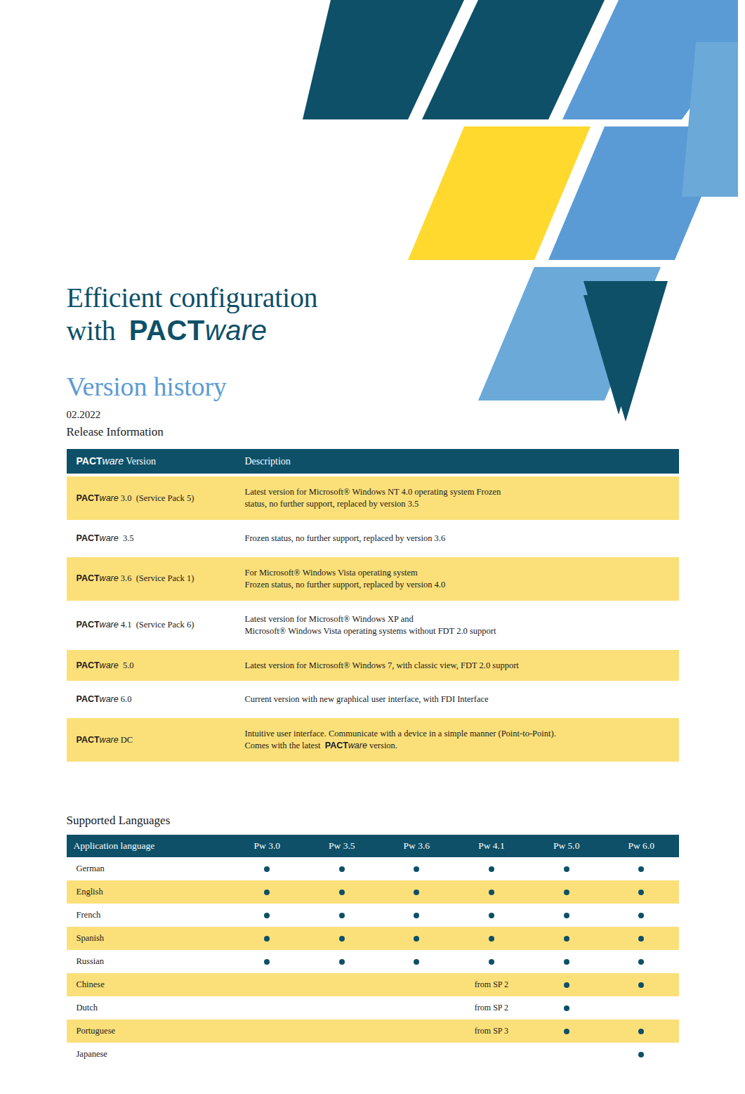Efficient configuration
with PACTware
Version history
02.2022
Release Information
| PACT ware Version | Description |
| --- | --- |
| PACT ware 3.0 (Service Pack 5) | Latest version for Microsoft® Windows NT 4.0 operating system Frozen status, no further support, replaced by version 3.5 |
| PACT ware 3.5 | Frozen status, no further support, replaced by version 3.6 |
| PACT ware 3.6 (Service Pack 1) | For Microsoft® Windows Vista operating system Frozen status, no further support, replaced by version 4.0 |
| PACT ware 4.1 (Service Pack 6) | Latest version for Microsoft® Windows XP and Microsoft® Windows Vista operating systems without FDT 2.0 support |
| PACT ware 5.0 | Latest version for Microsoft® Windows 7, with classic view, FDT 2.0 support |
| PACT ware 6.0 | Current version with new graphical user interface, with FDI Interface |
| PACT ware DC | Intuitive user interface. Communicate with a device in a simple manner (Point-to-Point). Comes with the latest PACT ware version. |
Supported Languages
| Application language | Pw 3.0 | Pw 3.5 | Pw 3.6 | Pw 4.1 | Pw 5.0 | Pw 6.0 |
| --- | --- | --- | --- | --- | --- | --- |
| German | | | | | | |
| English | | | | | | |
| French | | | | | | |
| Spanish | | | | | | |
| Russian | | | | | | |
| Chinese | | | | from SP 2 | | |
| Dutch | | | | from SP 2 | | |
| Portuguese | | | | from SP 3 | | |
| Japanese | | | | | | |